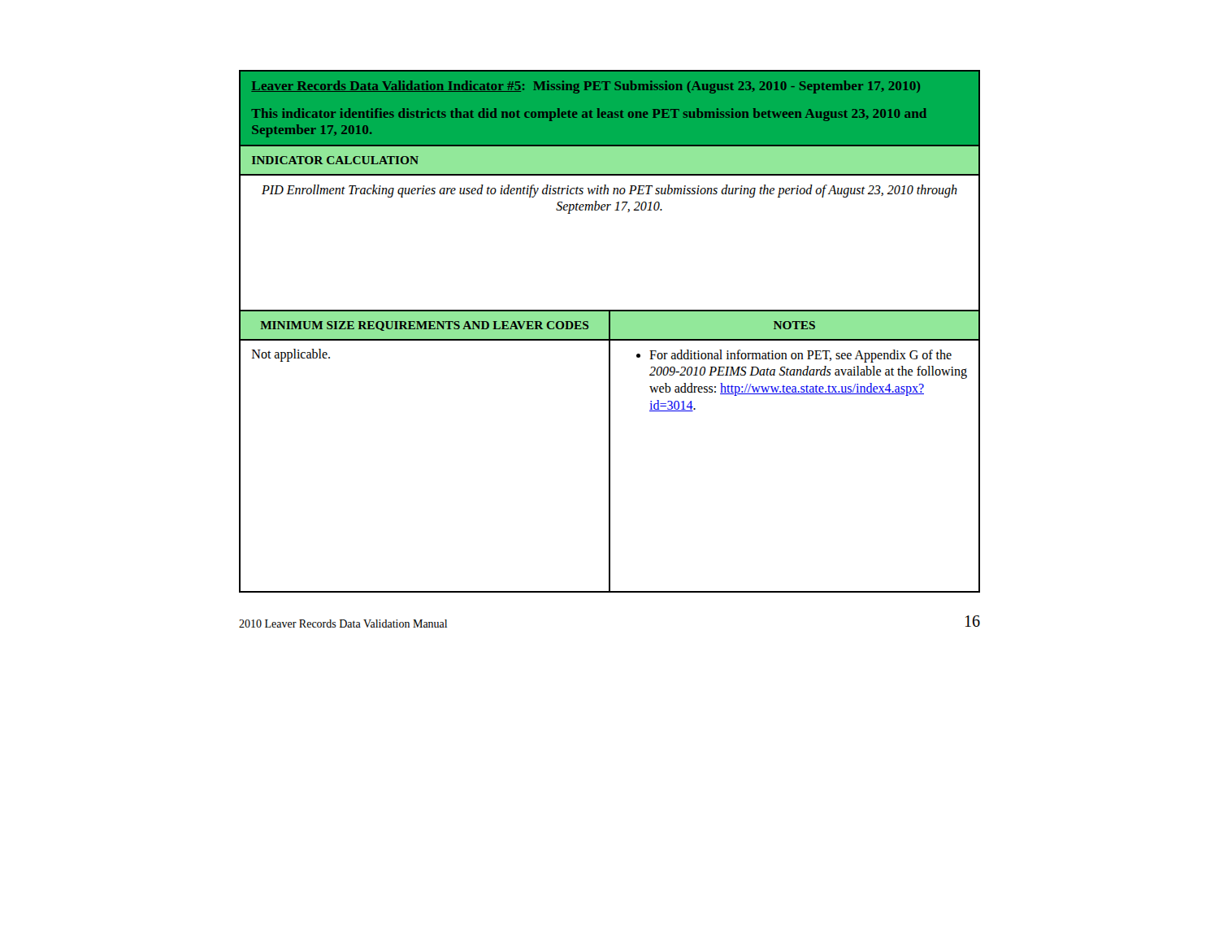| Leaver Records Data Validation Indicator #5 : Missing PET Submission (August 23, 2010 - September 17, 2010) This indicator identifies districts that did not complete at least one PET submission between August 23, 2010 and September 17, 2010. |
| INDICATOR CALCULATION |
| PID Enrollment Tracking queries are used to identify districts with no PET submissions during the period of August 23, 2010 through September 17, 2010. |
| MINIMUM SIZE REQUIREMENTS AND LEAVER CODES | NOTES |
| Not applicable. | For additional information on PET, see Appendix G of the 2009-2010 PEIMS Data Standards available at the following web address: http://www.tea.state.tx.us/index4.aspx?id=3014 . |
2010 Leaver Records Data Validation Manual
16